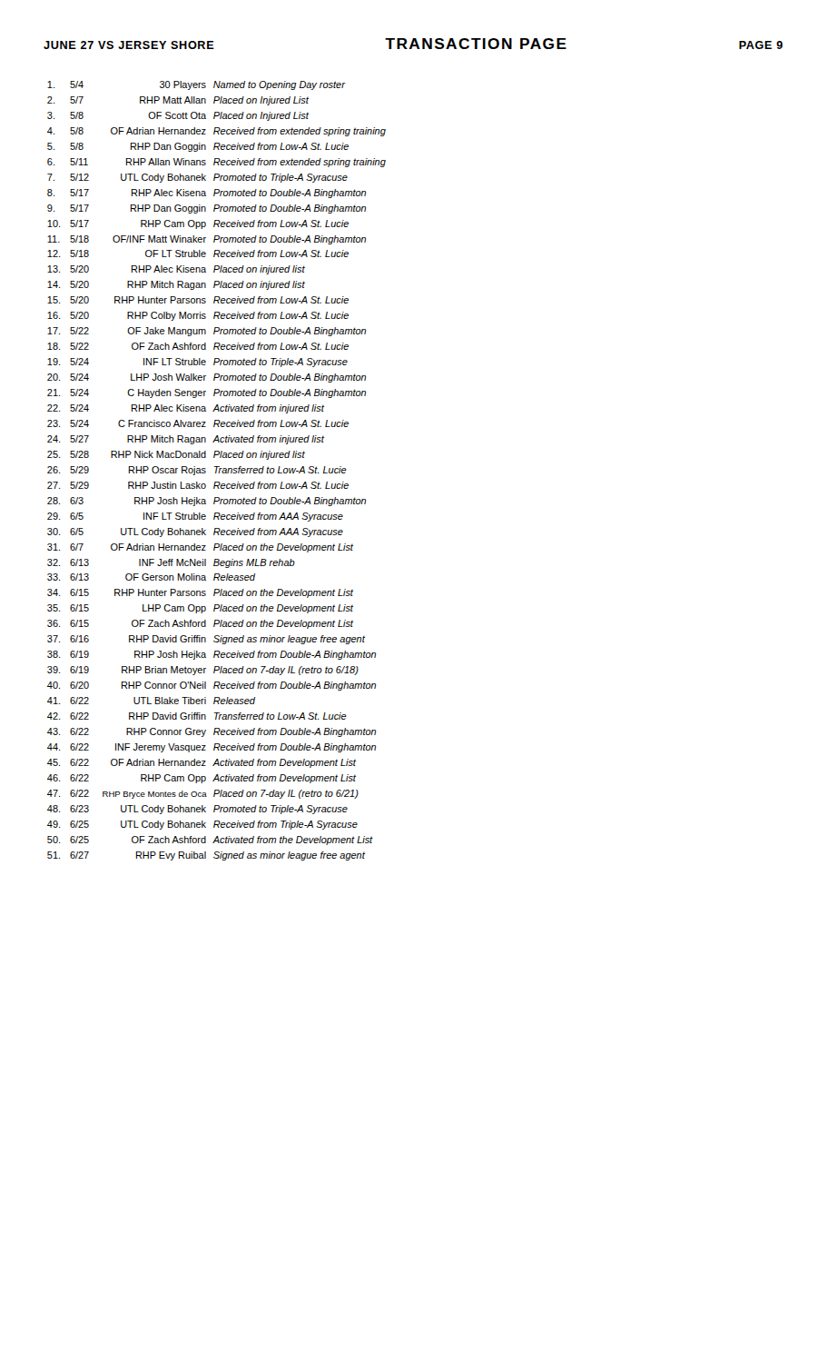June 27 vs Jersey Shore
Transaction Page
Page 9
| 1. | 5/4 | 30 Players | Named to Opening Day roster |
| 2. | 5/7 | RHP Matt Allan | Placed on Injured List |
| 3. | 5/8 | OF Scott Ota | Placed on Injured List |
| 4. | 5/8 | OF Adrian Hernandez | Received from extended spring training |
| 5. | 5/8 | RHP Dan Goggin | Received from Low-A St. Lucie |
| 6. | 5/11 | RHP Allan Winans | Received from extended spring training |
| 7. | 5/12 | UTL Cody Bohanek | Promoted to Triple-A Syracuse |
| 8. | 5/17 | RHP Alec Kisena | Promoted to Double-A Binghamton |
| 9. | 5/17 | RHP Dan Goggin | Promoted to Double-A Binghamton |
| 10. | 5/17 | RHP Cam Opp | Received from Low-A St. Lucie |
| 11. | 5/18 | OF/INF Matt Winaker | Promoted to Double-A Binghamton |
| 12. | 5/18 | OF LT Struble | Received from Low-A St. Lucie |
| 13. | 5/20 | RHP Alec Kisena | Placed on injured list |
| 14. | 5/20 | RHP Mitch Ragan | Placed on injured list |
| 15. | 5/20 | RHP Hunter Parsons | Received from Low-A St. Lucie |
| 16. | 5/20 | RHP Colby Morris | Received from Low-A St. Lucie |
| 17. | 5/22 | OF Jake Mangum | Promoted to Double-A Binghamton |
| 18. | 5/22 | OF Zach Ashford | Received from Low-A St. Lucie |
| 19. | 5/24 | INF LT Struble | Promoted to Triple-A Syracuse |
| 20. | 5/24 | LHP Josh Walker | Promoted to Double-A Binghamton |
| 21. | 5/24 | C Hayden Senger | Promoted to Double-A Binghamton |
| 22. | 5/24 | RHP Alec Kisena | Activated from injured list |
| 23. | 5/24 | C Francisco Alvarez | Received from Low-A St. Lucie |
| 24. | 5/27 | RHP Mitch Ragan | Activated from injured list |
| 25. | 5/28 | RHP Nick MacDonald | Placed on injured list |
| 26. | 5/29 | RHP Oscar Rojas | Transferred to Low-A St. Lucie |
| 27. | 5/29 | RHP Justin Lasko | Received from Low-A St. Lucie |
| 28. | 6/3 | RHP Josh Hejka | Promoted to Double-A Binghamton |
| 29. | 6/5 | INF LT Struble | Received from AAA Syracuse |
| 30. | 6/5 | UTL Cody Bohanek | Received from AAA Syracuse |
| 31. | 6/7 | OF Adrian Hernandez | Placed on the Development List |
| 32. | 6/13 | INF Jeff McNeil | Begins MLB rehab |
| 33. | 6/13 | OF Gerson Molina | Released |
| 34. | 6/15 | RHP Hunter Parsons | Placed on the Development List |
| 35. | 6/15 | LHP Cam Opp | Placed on the Development List |
| 36. | 6/15 | OF Zach Ashford | Placed on the Development List |
| 37. | 6/16 | RHP David Griffin | Signed as minor league free agent |
| 38. | 6/19 | RHP Josh Hejka | Received from Double-A Binghamton |
| 39. | 6/19 | RHP Brian Metoyer | Placed on 7-day IL (retro to 6/18) |
| 40. | 6/20 | RHP Connor O'Neil | Received from Double-A Binghamton |
| 41. | 6/22 | UTL Blake Tiberi | Released |
| 42. | 6/22 | RHP David Griffin | Transferred to Low-A St. Lucie |
| 43. | 6/22 | RHP Connor Grey | Received from Double-A Binghamton |
| 44. | 6/22 | INF Jeremy Vasquez | Received from Double-A Binghamton |
| 45. | 6/22 | OF Adrian Hernandez | Activated from Development List |
| 46. | 6/22 | RHP Cam Opp | Activated from Development List |
| 47. | 6/22 | RHP Bryce Montes de Oca | Placed on 7-day IL (retro to 6/21) |
| 48. | 6/23 | UTL Cody Bohanek | Promoted to Triple-A Syracuse |
| 49. | 6/25 | UTL Cody Bohanek | Received from Triple-A Syracuse |
| 50. | 6/25 | OF Zach Ashford | Activated from the Development List |
| 51. | 6/27 | RHP Evy Ruibal | Signed as minor league free agent |